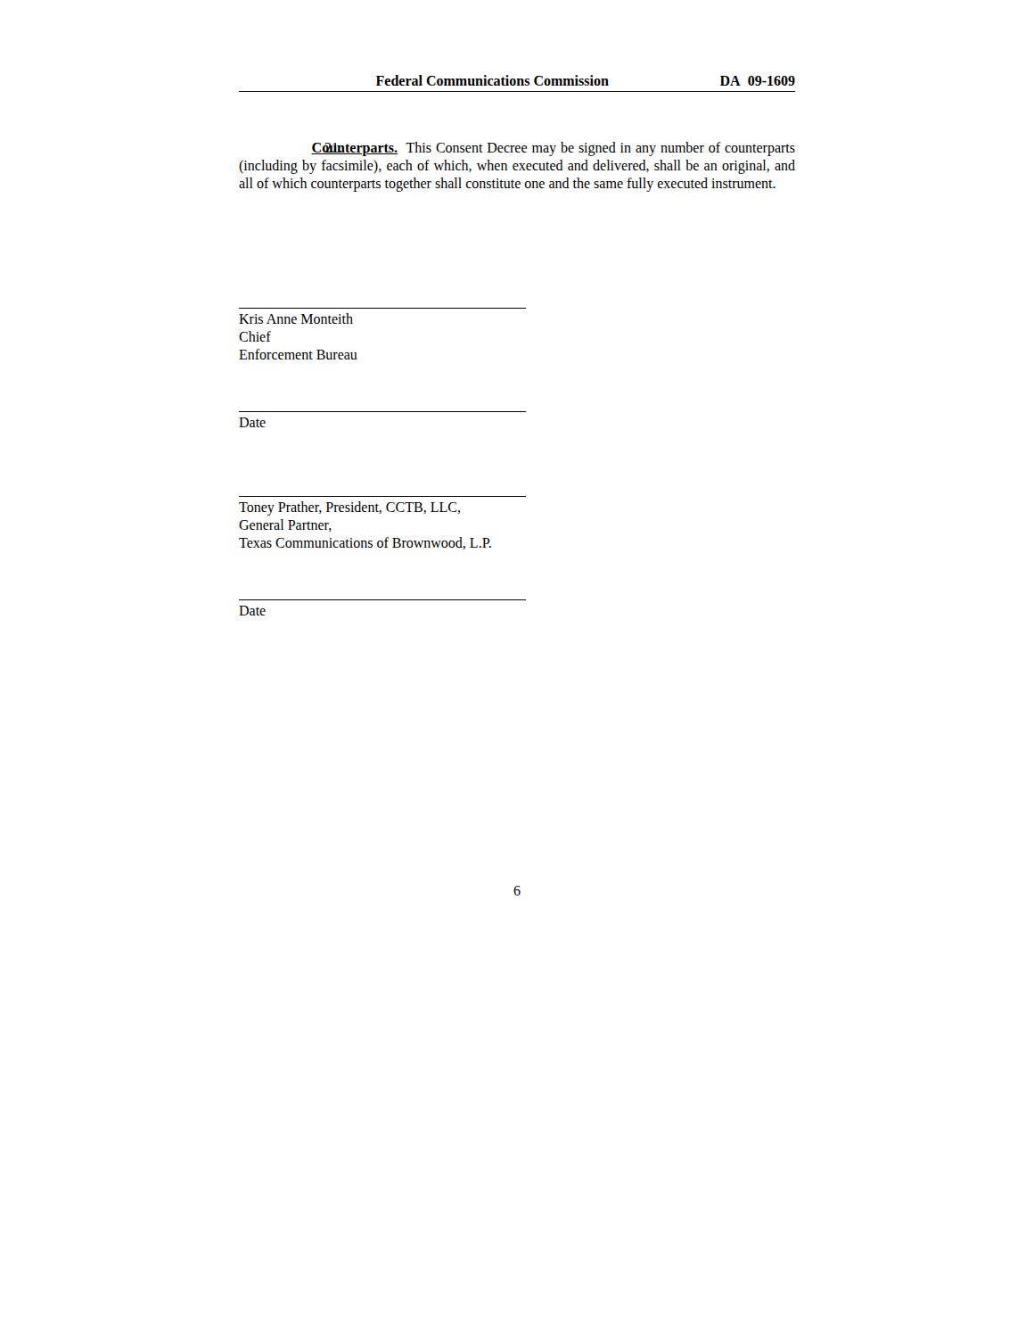Federal Communications Commission
DA 09-1609
21. Counterparts. This Consent Decree may be signed in any number of counterparts (including by facsimile), each of which, when executed and delivered, shall be an original, and all of which counterparts together shall constitute one and the same fully executed instrument.
Kris Anne Monteith
Chief
Enforcement Bureau
Date
Toney Prather, President, CCTB, LLC,
General Partner,
Texas Communications of Brownwood, L.P.
Date
6